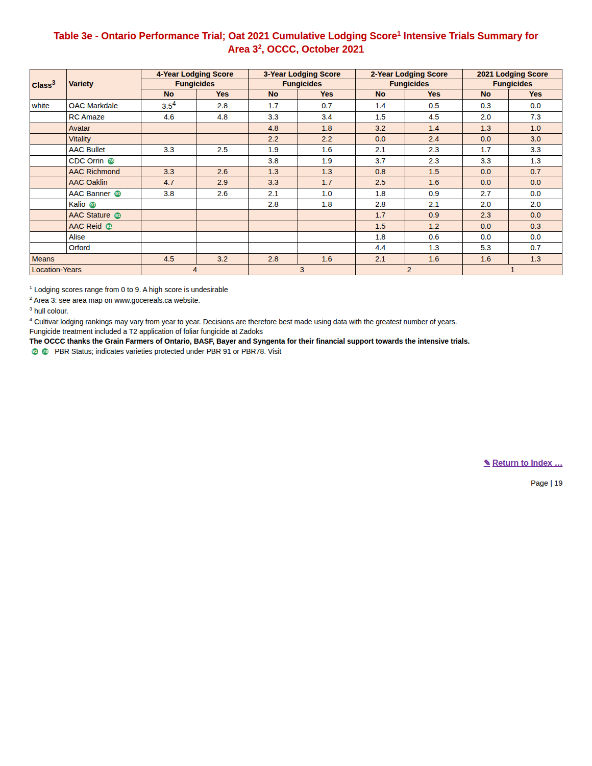Table 3e - Ontario Performance Trial; Oat 2021 Cumulative Lodging Score1 Intensive Trials Summary for Area 32, OCCC, October 2021
| Class 3 | Variety | 4-Year Lodging Score | 3-Year Lodging Score | 2-Year Lodging Score | 2021 Lodging Score |
| --- | --- | --- | --- | --- | --- |
| Fungicides | Fungicides | Fungicides | Fungicides |
| No | Yes | No | Yes | No | Yes | No | Yes |
| white | OAC Markdale | 3.5 4 | 2.8 | 1.7 | 0.7 | 1.4 | 0.5 | 0.3 | 0.0 |
| | RC Amaze | 4.6 | 4.8 | 3.3 | 3.4 | 1.5 | 4.5 | 2.0 | 7.3 |
| | Avatar | | | 4.8 | 1.8 | 3.2 | 1.4 | 1.3 | 1.0 |
| | Vitality | | | 2.2 | 2.2 | 0.0 | 2.4 | 0.0 | 3.0 |
| | AAC Bullet | 3.3 | 2.5 | 1.9 | 1.6 | 2.1 | 2.3 | 1.7 | 3.3 |
| | CDC Orrin 78 | | | 3.8 | 1.9 | 3.7 | 2.3 | 3.3 | 1.3 |
| | AAC Richmond | 3.3 | 2.6 | 1.3 | 1.3 | 0.8 | 1.5 | 0.0 | 0.7 |
| | AAC Oaklin | 4.7 | 2.9 | 3.3 | 1.7 | 2.5 | 1.6 | 0.0 | 0.0 |
| | AAC Banner 91 | 3.8 | 2.6 | 2.1 | 1.0 | 1.8 | 0.9 | 2.7 | 0.0 |
| | Kalio 91 | | | 2.8 | 1.8 | 2.8 | 2.1 | 2.0 | 2.0 |
| | AAC Stature 91 | | | | | 1.7 | 0.9 | 2.3 | 0.0 |
| | AAC Reid 91 | | | | | 1.5 | 1.2 | 0.0 | 0.3 |
| | Alise | | | | | 1.8 | 0.6 | 0.0 | 0.0 |
| | Orford | | | | | 4.4 | 1.3 | 5.3 | 0.7 |
| Means | 4.5 | 3.2 | 2.8 | 1.6 | 2.1 | 1.6 | 1.6 | 1.3 |
| Location-Years | 4 | 3 | 2 | 1 |
1 Lodging scores range from 0 to 9. A high score is undesirable
2 Area 3: see area map on www.gocereals.ca website.
3 hull colour.
4 Cultivar lodging rankings may vary from year to year. Decisions are therefore best made using data with the greatest number of years.
Fungicide treatment included a T2 application of foliar fungicide at Zadoks
The OCCC thanks the Grain Farmers of Ontario, BASF, Bayer and Syngenta for their financial support towards the intensive trials.
91 78 PBR Status; indicates varieties protected under PBR 91 or PBR78. Visit
✎Return to Index …
Page | 19